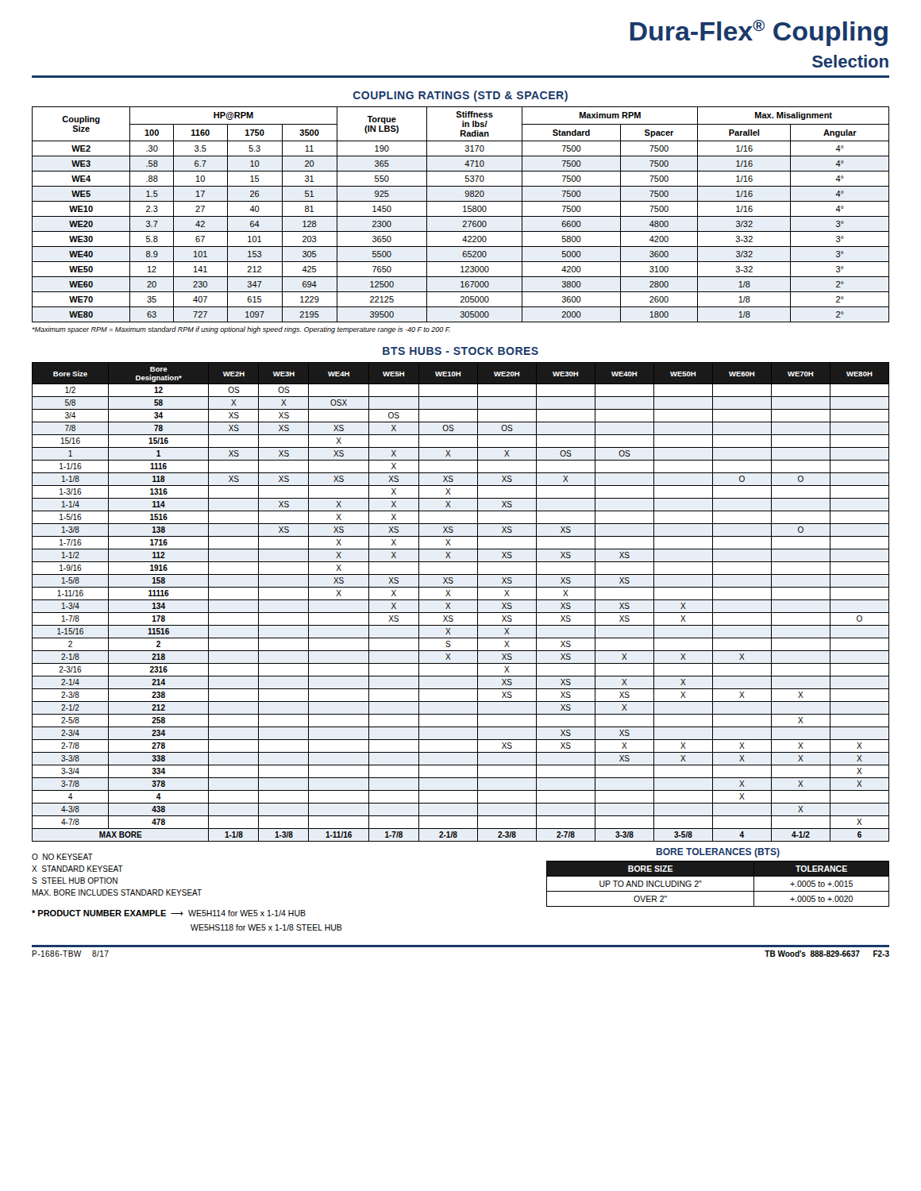Dura-Flex® Coupling
Selection
COUPLING RATINGS (STD & SPACER)
| Coupling Size | HP@RPM | Torque (IN LBS) | Stiffness in lbs/ Radian | Maximum RPM | Max. Misalignment |
| --- | --- | --- | --- | --- | --- |
| 100 | 1160 | 1750 | 3500 | Standard | Spacer | Parallel | Angular |
| WE2 | .30 | 3.5 | 5.3 | 11 | 190 | 3170 | 7500 | 7500 | 1/16 | 4° |
| WE3 | .58 | 6.7 | 10 | 20 | 365 | 4710 | 7500 | 7500 | 1/16 | 4° |
| WE4 | .88 | 10 | 15 | 31 | 550 | 5370 | 7500 | 7500 | 1/16 | 4° |
| WE5 | 1.5 | 17 | 26 | 51 | 925 | 9820 | 7500 | 7500 | 1/16 | 4° |
| WE10 | 2.3 | 27 | 40 | 81 | 1450 | 15800 | 7500 | 7500 | 1/16 | 4° |
| WE20 | 3.7 | 42 | 64 | 128 | 2300 | 27600 | 6600 | 4800 | 3/32 | 3° |
| WE30 | 5.8 | 67 | 101 | 203 | 3650 | 42200 | 5800 | 4200 | 3-32 | 3° |
| WE40 | 8.9 | 101 | 153 | 305 | 5500 | 65200 | 5000 | 3600 | 3/32 | 3° |
| WE50 | 12 | 141 | 212 | 425 | 7650 | 123000 | 4200 | 3100 | 3-32 | 3° |
| WE60 | 20 | 230 | 347 | 694 | 12500 | 167000 | 3800 | 2800 | 1/8 | 2° |
| WE70 | 35 | 407 | 615 | 1229 | 22125 | 205000 | 3600 | 2600 | 1/8 | 2° |
| WE80 | 63 | 727 | 1097 | 2195 | 39500 | 305000 | 2000 | 1800 | 1/8 | 2° |
*Maximum spacer RPM = Maximum standard RPM if using optional high speed rings. Operating temperature range is -40 F to 200 F.
BTS HUBS - STOCK BORES
| Bore Size | Bore Designation* | WE2H | WE3H | WE4H | WE5H | WE10H | WE20H | WE30H | WE40H | WE50H | WE60H | WE70H | WE80H |
| --- | --- | --- | --- | --- | --- | --- | --- | --- | --- | --- | --- | --- | --- |
| 1/2 | 12 | OS | OS | | | | | | | | | | |
| 5/8 | 58 | X | X | OSX | | | | | | | | | |
| 3/4 | 34 | XS | XS | | OS | | | | | | | | |
| 7/8 | 78 | XS | XS | XS | X | OS | OS | | | | | | |
| 15/16 | 15/16 | | | X | | | | | | | | | |
| 1 | 1 | XS | XS | XS | X | X | X | OS | OS | | | | |
| 1-1/16 | 1116 | | | | X | | | | | | | | |
| 1-1/8 | 118 | XS | XS | XS | XS | XS | XS | X | | | O | O | |
| 1-3/16 | 1316 | | | | X | X | | | | | | | |
| 1-1/4 | 114 | | XS | X | X | X | XS | | | | | | |
| 1-5/16 | 1516 | | | X | X | | | | | | | | |
| 1-3/8 | 138 | | XS | XS | XS | XS | XS | XS | | | | O | |
| 1-7/16 | 1716 | | | X | X | X | | | | | | | |
| 1-1/2 | 112 | | | X | X | X | XS | XS | XS | | | | |
| 1-9/16 | 1916 | | | X | | | | | | | | | |
| 1-5/8 | 158 | | | XS | XS | XS | XS | XS | XS | | | | |
| 1-11/16 | 11116 | | | X | X | X | X | X | | | | | |
| 1-3/4 | 134 | | | | X | X | XS | XS | XS | X | | | |
| 1-7/8 | 178 | | | | XS | XS | XS | XS | XS | X | | | O |
| 1-15/16 | 11516 | | | | | X | X | | | | | | |
| 2 | 2 | | | | | S | X | XS | | | | | |
| 2-1/8 | 218 | | | | | X | XS | XS | X | X | X | | |
| 2-3/16 | 2316 | | | | | | X | | | | | | |
| 2-1/4 | 214 | | | | | | XS | XS | X | X | | | |
| 2-3/8 | 238 | | | | | | XS | XS | XS | X | X | X | |
| 2-1/2 | 212 | | | | | | | XS | X | | | | |
| 2-5/8 | 258 | | | | | | | | | | | X | |
| 2-3/4 | 234 | | | | | | | XS | XS | | | | |
| 2-7/8 | 278 | | | | | | XS | XS | X | X | X | X | X |
| 3-3/8 | 338 | | | | | | | | XS | X | X | X | X |
| 3-3/4 | 334 | | | | | | | | | | | | X |
| 3-7/8 | 378 | | | | | | | | | | X | X | X |
| 4 | 4 | | | | | | | | | | X | | |
| 4-3/8 | 438 | | | | | | | | | | | X | |
| 4-7/8 | 478 | | | | | | | | | | | | X |
| MAX BORE | 1-1/8 | 1-3/8 | 1-11/16 | 1-7/8 | 2-1/8 | 2-3/8 | 2-7/8 | 3-3/8 | 3-5/8 | 4 | 4-1/2 | 6 |
O NO KEYSEAT
X STANDARD KEYSEAT
S STEEL HUB OPTION
MAX. BORE INCLUDES STANDARD KEYSEAT
* PRODUCT NUMBER EXAMPLE ⟶ WE5H114 for WE5 x 1-1/4 HUB
WE5HS118 for WE5 x 1-1/8 STEEL HUB
BORE TOLERANCES (BTS)
| BORE SIZE | TOLERANCE |
| --- | --- |
| UP TO AND INCLUDING 2" | +.0005 to +.0015 |
| OVER 2" | +.0005 to +.0020 |
P-1686-TBW 8/17
TB Wood's 888-829-6637 F2-3